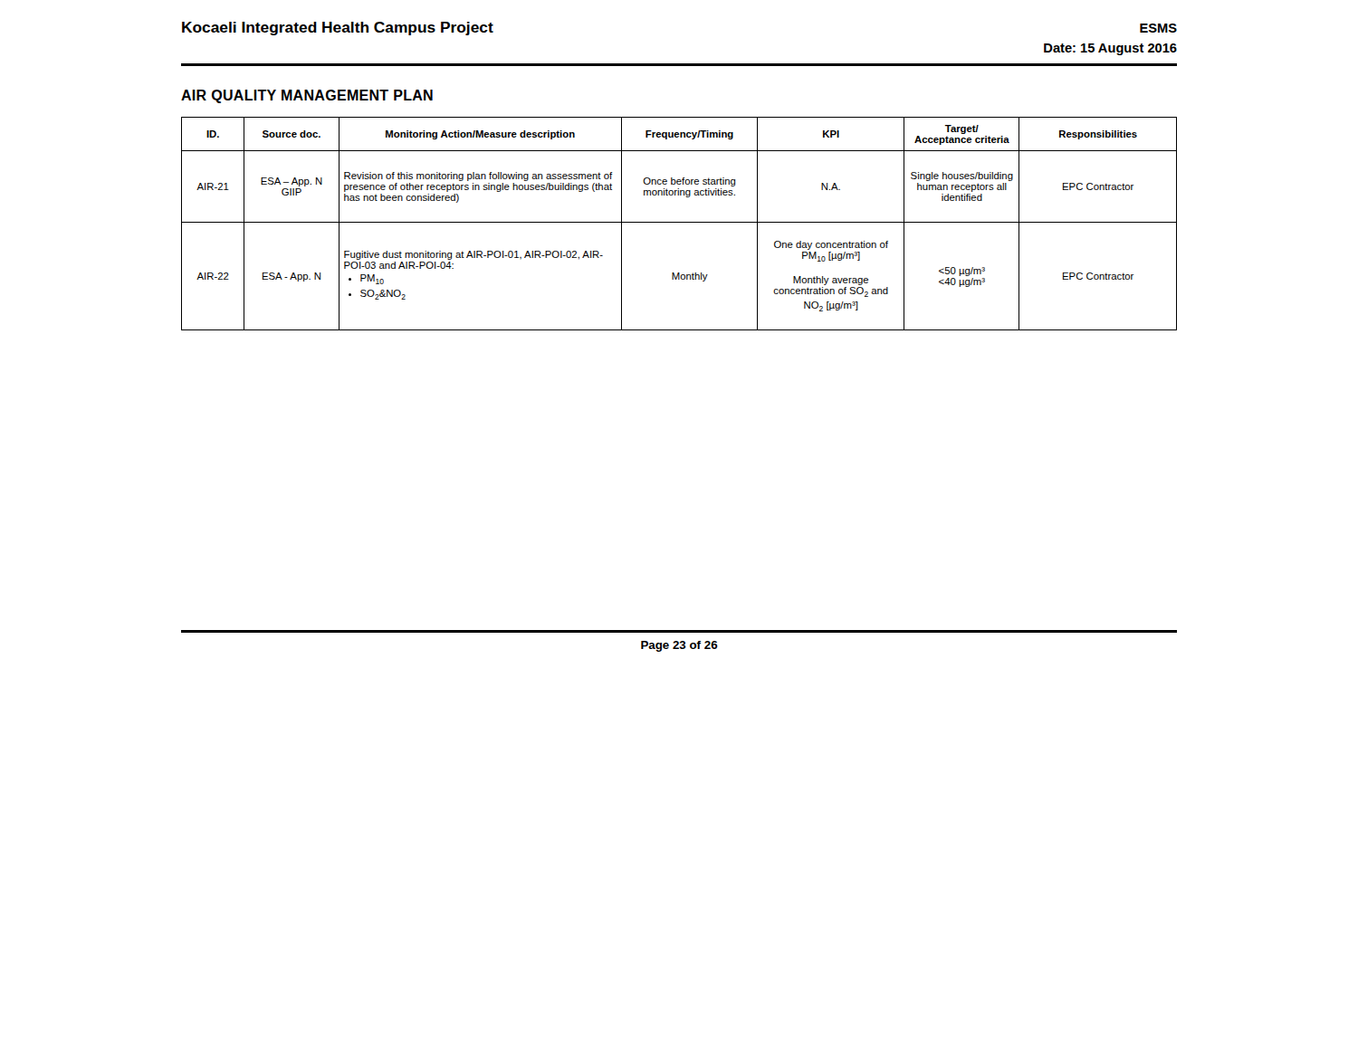Kocaeli Integrated Health Campus Project
ESMS
Date: 15 August 2016
AIR QUALITY MANAGEMENT PLAN
| ID. | Source doc. | Monitoring Action/Measure description | Frequency/Timing | KPI | Target/ Acceptance criteria | Responsibilities |
| --- | --- | --- | --- | --- | --- | --- |
| AIR-21 | ESA – App. N GIIP | Revision of this monitoring plan following an assessment of presence of other receptors in single houses/buildings (that has not been considered) | Once before starting monitoring activities. | N.A. | Single houses/building human receptors all identified | EPC Contractor |
| AIR-22 | ESA - App. N | Fugitive dust monitoring at AIR-POI-01, AIR-POI-02, AIR-POI-03 and AIR-POI-04: PM 10 SO 2 &NO 2 | Monthly | One day concentration of PM 10 [µg/m³] Monthly average concentration of SO 2 and NO 2 [µg/m³] | <50 µg/m³ <40 µg/m³ | EPC Contractor |
Page 23 of 26